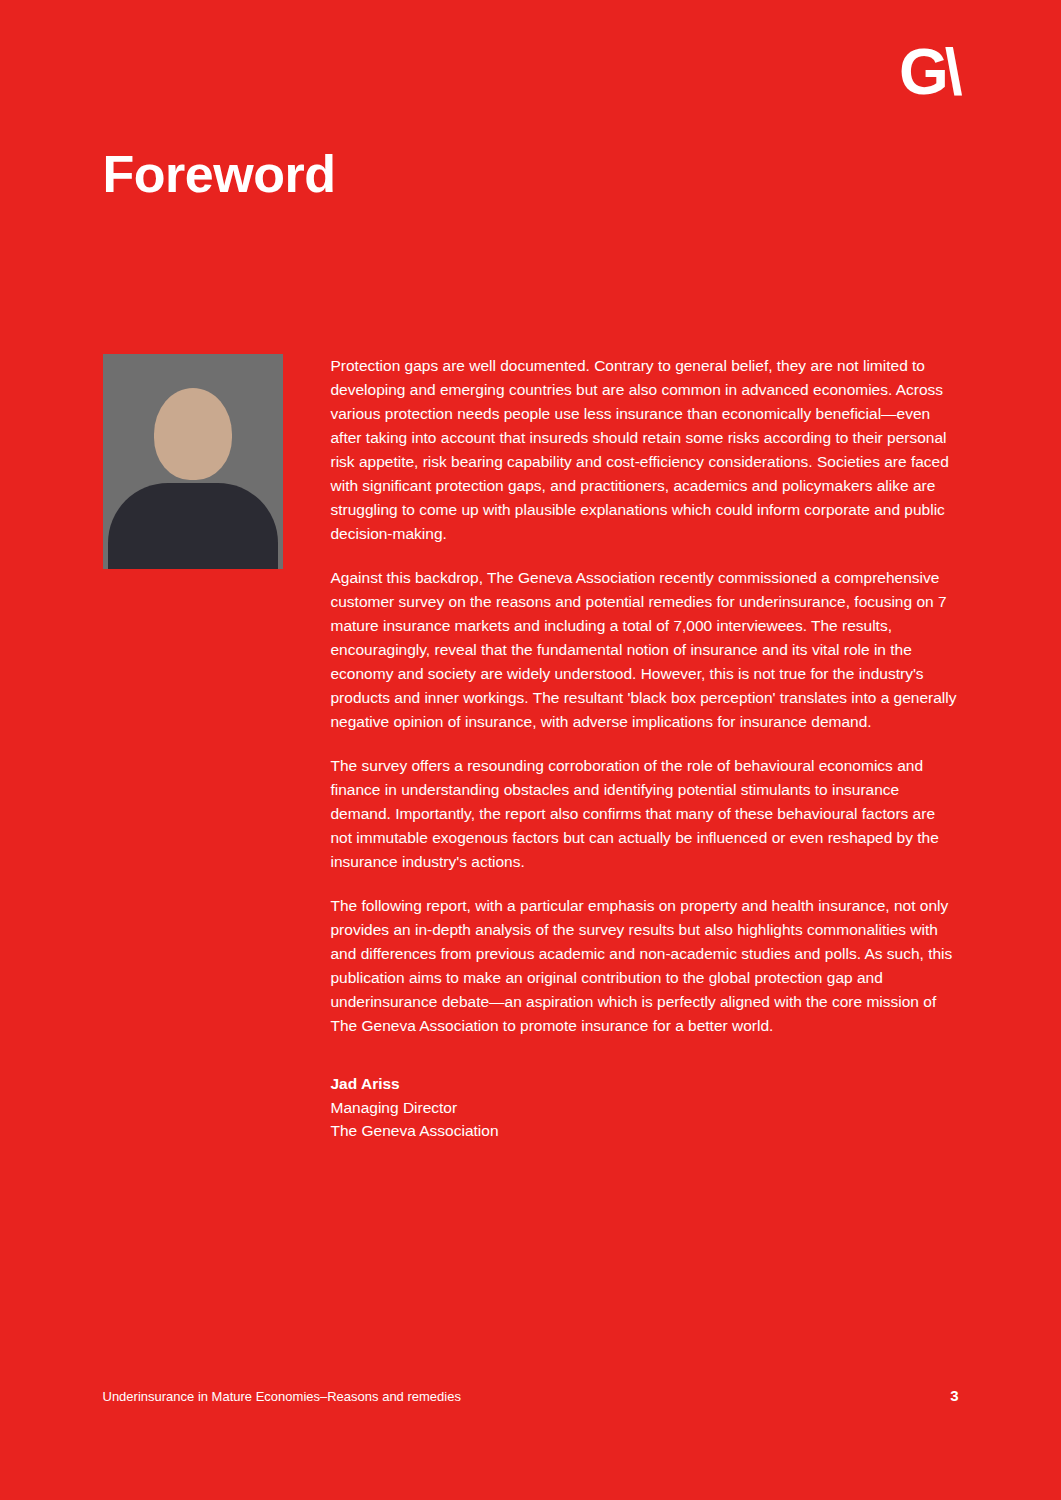G\
Foreword
Protection gaps are well documented. Contrary to general belief, they are not limited to developing and emerging countries but are also common in advanced economies. Across various protection needs people use less insurance than economically beneficial—even after taking into account that insureds should retain some risks according to their personal risk appetite, risk bearing capability and cost-efficiency considerations. Societies are faced with significant protection gaps, and practitioners, academics and policymakers alike are struggling to come up with plausible explanations which could inform corporate and public decision-making.
Against this backdrop, The Geneva Association recently commissioned a comprehensive customer survey on the reasons and potential remedies for underinsurance, focusing on 7 mature insurance markets and including a total of 7,000 interviewees. The results, encouragingly, reveal that the fundamental notion of insurance and its vital role in the economy and society are widely understood. However, this is not true for the industry's products and inner workings. The resultant 'black box perception' translates into a generally negative opinion of insurance, with adverse implications for insurance demand.
The survey offers a resounding corroboration of the role of behavioural economics and finance in understanding obstacles and identifying potential stimulants to insurance demand. Importantly, the report also confirms that many of these behavioural factors are not immutable exogenous factors but can actually be influenced or even reshaped by the insurance industry's actions.
The following report, with a particular emphasis on property and health insurance, not only provides an in-depth analysis of the survey results but also highlights commonalities with and differences from previous academic and non-academic studies and polls. As such, this publication aims to make an original contribution to the global protection gap and underinsurance debate—an aspiration which is perfectly aligned with the core mission of The Geneva Association to promote insurance for a better world.
Jad Ariss Managing Director
The Geneva Association
Underinsurance in Mature Economies–Reasons and remedies
3